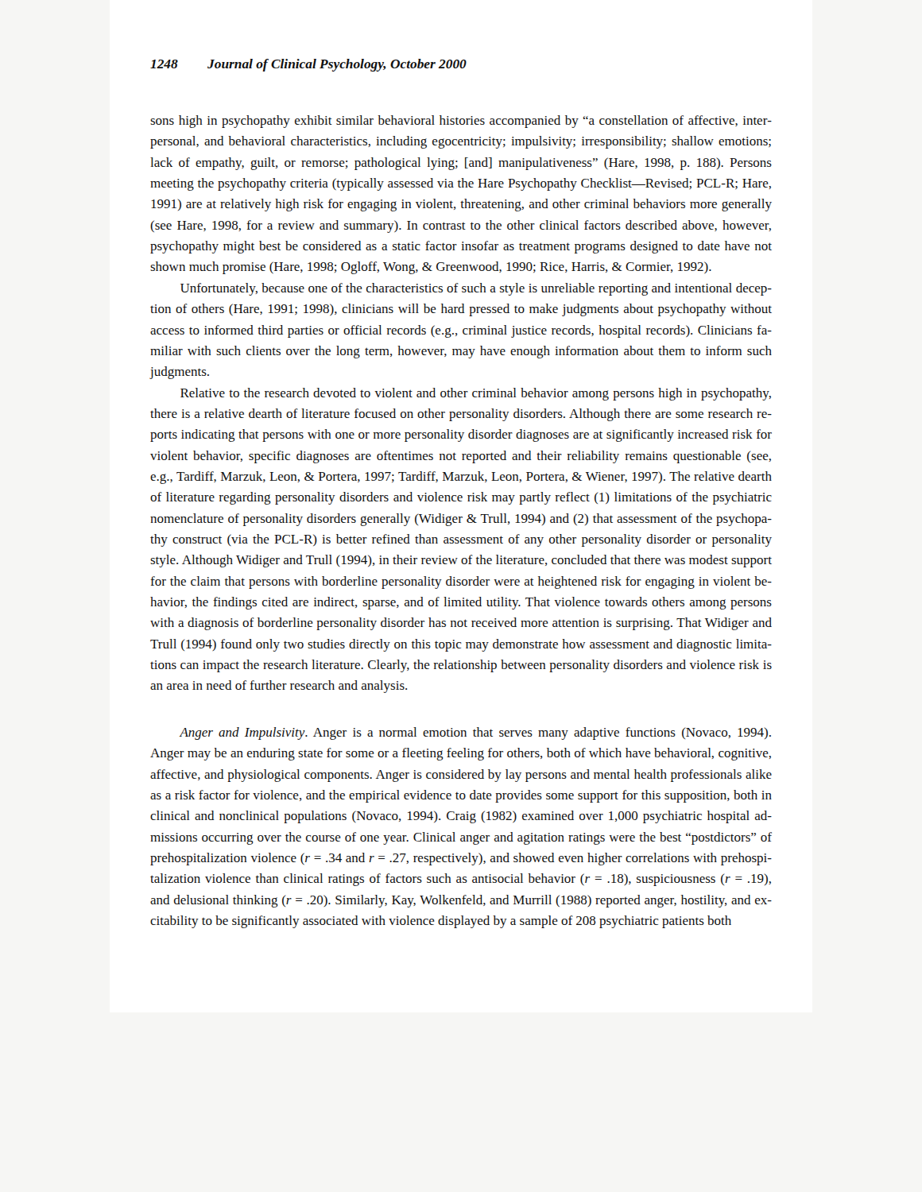1248 Journal of Clinical Psychology, October 2000
sons high in psychopathy exhibit similar behavioral histories accompanied by “a constellation of affective, interpersonal, and behavioral characteristics, including egocentricity; impulsivity; irresponsibility; shallow emotions; lack of empathy, guilt, or remorse; pathological lying; [and] manipulativeness” (Hare, 1998, p. 188). Persons meeting the psychopathy criteria (typically assessed via the Hare Psychopathy Checklist—Revised; PCL-R; Hare, 1991) are at relatively high risk for engaging in violent, threatening, and other criminal behaviors more generally (see Hare, 1998, for a review and summary). In contrast to the other clinical factors described above, however, psychopathy might best be considered as a static factor insofar as treatment programs designed to date have not shown much promise (Hare, 1998; Ogloff, Wong, & Greenwood, 1990; Rice, Harris, & Cormier, 1992).
Unfortunately, because one of the characteristics of such a style is unreliable reporting and intentional deception of others (Hare, 1991; 1998), clinicians will be hard pressed to make judgments about psychopathy without access to informed third parties or official records (e.g., criminal justice records, hospital records). Clinicians familiar with such clients over the long term, however, may have enough information about them to inform such judgments.
Relative to the research devoted to violent and other criminal behavior among persons high in psychopathy, there is a relative dearth of literature focused on other personality disorders. Although there are some research reports indicating that persons with one or more personality disorder diagnoses are at significantly increased risk for violent behavior, specific diagnoses are oftentimes not reported and their reliability remains questionable (see, e.g., Tardiff, Marzuk, Leon, & Portera, 1997; Tardiff, Marzuk, Leon, Portera, & Wiener, 1997). The relative dearth of literature regarding personality disorders and violence risk may partly reflect (1) limitations of the psychiatric nomenclature of personality disorders generally (Widiger & Trull, 1994) and (2) that assessment of the psychopathy construct (via the PCL-R) is better refined than assessment of any other personality disorder or personality style. Although Widiger and Trull (1994), in their review of the literature, concluded that there was modest support for the claim that persons with borderline personality disorder were at heightened risk for engaging in violent behavior, the findings cited are indirect, sparse, and of limited utility. That violence towards others among persons with a diagnosis of borderline personality disorder has not received more attention is surprising. That Widiger and Trull (1994) found only two studies directly on this topic may demonstrate how assessment and diagnostic limitations can impact the research literature. Clearly, the relationship between personality disorders and violence risk is an area in need of further research and analysis.
Anger and Impulsivity. Anger is a normal emotion that serves many adaptive functions (Novaco, 1994). Anger may be an enduring state for some or a fleeting feeling for others, both of which have behavioral, cognitive, affective, and physiological components. Anger is considered by lay persons and mental health professionals alike as a risk factor for violence, and the empirical evidence to date provides some support for this supposition, both in clinical and nonclinical populations (Novaco, 1994). Craig (1982) examined over 1,000 psychiatric hospital admissions occurring over the course of one year. Clinical anger and agitation ratings were the best “postdictors” of prehospitalization violence (r = .34 and r = .27, respectively), and showed even higher correlations with prehospitalization violence than clinical ratings of factors such as antisocial behavior (r = .18), suspiciousness (r = .19), and delusional thinking (r = .20). Similarly, Kay, Wolkenfeld, and Murrill (1988) reported anger, hostility, and excitability to be significantly associated with violence displayed by a sample of 208 psychiatric patients both